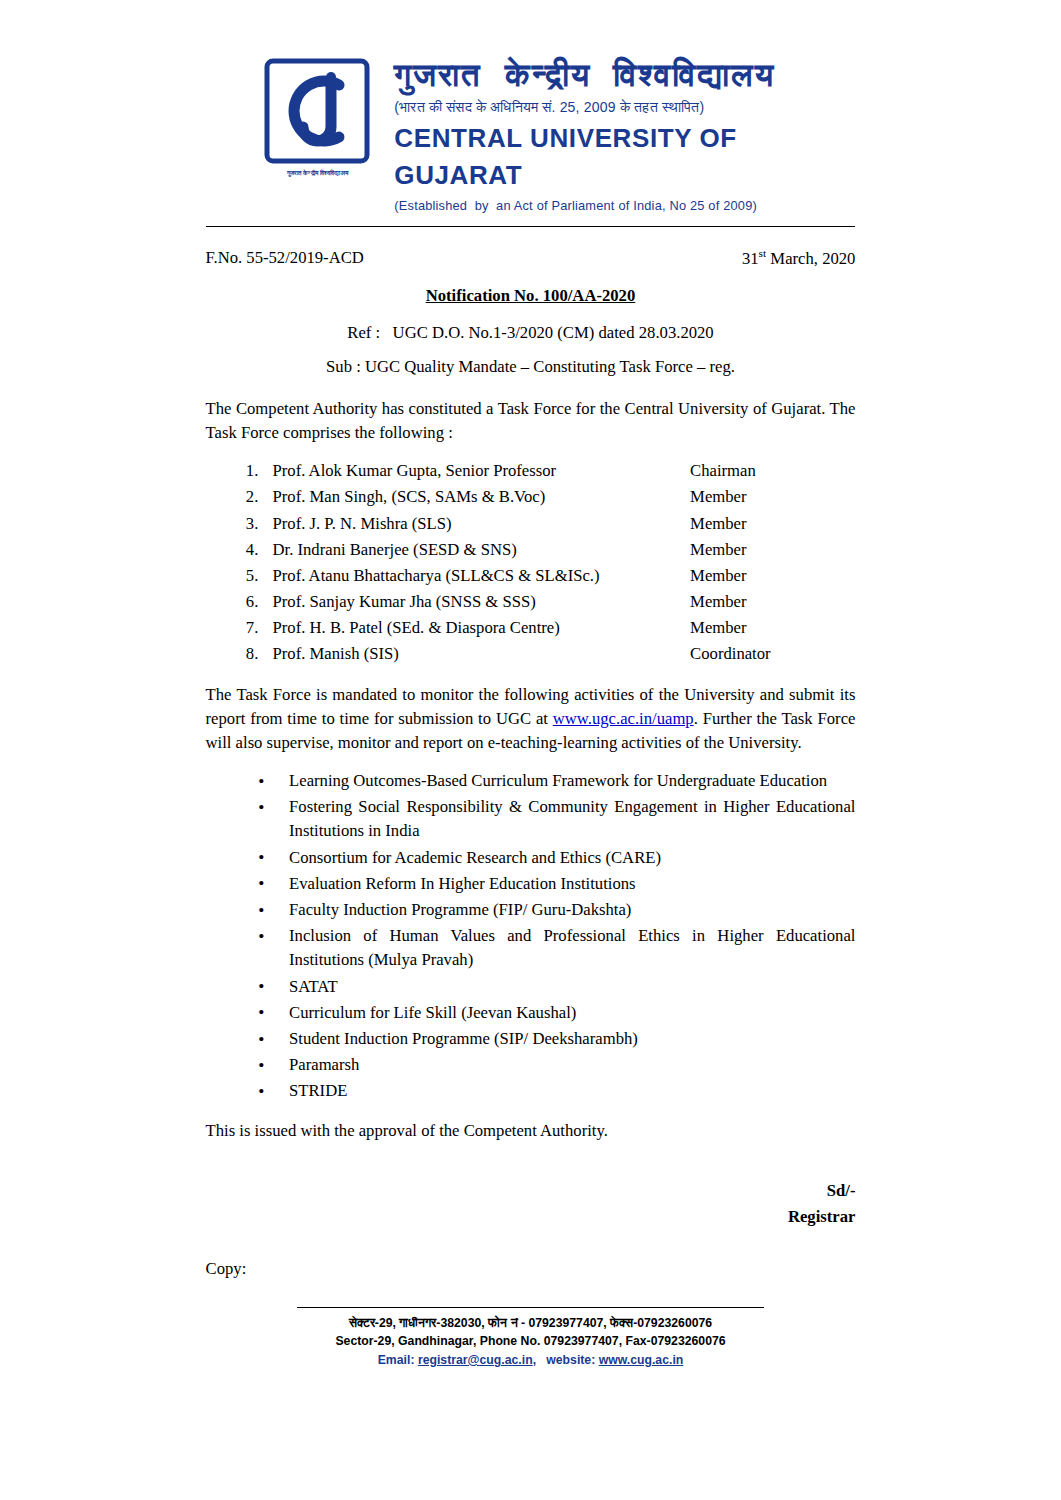गुजरात केन्द्रीय विश्वविद्यालय
गुजरात केन्द्रीय विश्वविद्यालय
(भारत की संसद के अधिनियम सं. 25, 2009 के तहत स्थापित)
CENTRAL UNIVERSITY OF GUJARAT
(Established by an Act of Parliament of India, No 25 of 2009)
F.No. 55-52/2019-ACD
31st March, 2020
Notification No. 100/AA-2020
Ref : UGC D.O. No.1-3/2020 (CM) dated 28.03.2020
Sub : UGC Quality Mandate – Constituting Task Force – reg.
The Competent Authority has constituted a Task Force for the Central University of Gujarat. The Task Force comprises the following :
Prof. Alok Kumar Gupta, Senior Professor Chairman
Prof. Man Singh, (SCS, SAMs & B.Voc) Member
Prof. J. P. N. Mishra (SLS) Member
Dr. Indrani Banerjee (SESD & SNS) Member
Prof. Atanu Bhattacharya (SLL&CS & SL&ISc.) Member
Prof. Sanjay Kumar Jha (SNSS & SSS) Member
Prof. H. B. Patel (SEd. & Diaspora Centre) Member
Prof. Manish (SIS) Coordinator
The Task Force is mandated to monitor the following activities of the University and submit its report from time to time for submission to UGC at www.ugc.ac.in/uamp. Further the Task Force will also supervise, monitor and report on e-teaching-learning activities of the University.
Learning Outcomes-Based Curriculum Framework for Undergraduate Education
Fostering Social Responsibility & Community Engagement in Higher Educational Institutions in India
Consortium for Academic Research and Ethics (CARE)
Evaluation Reform In Higher Education Institutions
Faculty Induction Programme (FIP/ Guru-Dakshta)
Inclusion of Human Values and Professional Ethics in Higher Educational Institutions (Mulya Pravah)
SATAT
Curriculum for Life Skill (Jeevan Kaushal)
Student Induction Programme (SIP/ Deeksharambh)
Paramarsh
STRIDE
This is issued with the approval of the Competent Authority.
Sd/-
Registrar
Copy:
सेक्टर-29, गांधीनगर-382030, फोन नं - 07923977407, फेक्स-07923260076
Sector-29, Gandhinagar, Phone No. 07923977407, Fax-07923260076
Email: registrar@cug.ac.in, website: www.cug.ac.in